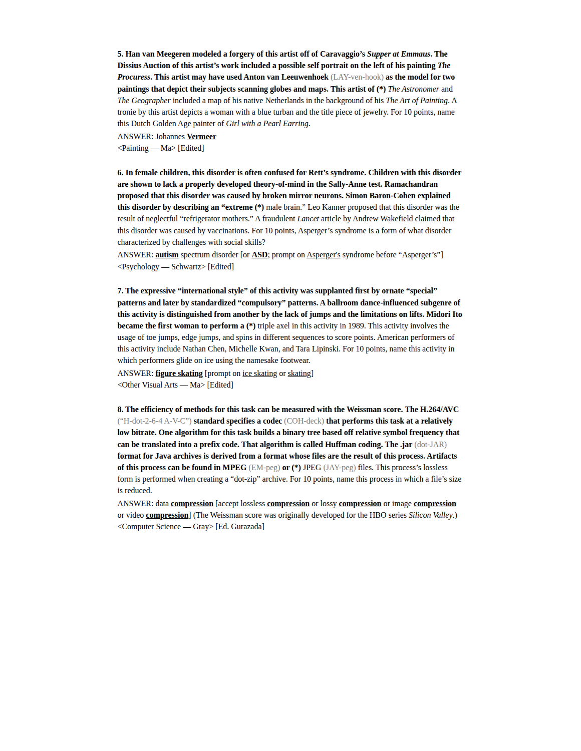5. Han van Meegeren modeled a forgery of this artist off of Caravaggio’s Supper at Emmaus. The Dissius Auction of this artist’s work included a possible self portrait on the left of his painting The Procuress. This artist may have used Anton van Leeuwenhoek (LAY-ven-hook) as the model for two paintings that depict their subjects scanning globes and maps. This artist of (*) The Astronomer and The Geographer included a map of his native Netherlands in the background of his The Art of Painting. A tronie by this artist depicts a woman with a blue turban and the title piece of jewelry. For 10 points, name this Dutch Golden Age painter of Girl with a Pearl Earring.
ANSWER: Johannes Vermeer
<Painting — Ma> [Edited]
6. In female children, this disorder is often confused for Rett’s syndrome. Children with this disorder are shown to lack a properly developed theory-of-mind in the Sally-Anne test. Ramachandran proposed that this disorder was caused by broken mirror neurons. Simon Baron-Cohen explained this disorder by describing an “extreme (*) male brain.” Leo Kanner proposed that this disorder was the result of neglectful “refrigerator mothers.” A fraudulent Lancet article by Andrew Wakefield claimed that this disorder was caused by vaccinations. For 10 points, Asperger’s syndrome is a form of what disorder characterized by challenges with social skills?
ANSWER: autism spectrum disorder [or ASD; prompt on Asperger's syndrome before “Asperger’s”]
<Psychology — Schwartz> [Edited]
7. The expressive “international style” of this activity was supplanted first by ornate “special” patterns and later by standardized “compulsory” patterns. A ballroom dance-influenced subgenre of this activity is distinguished from another by the lack of jumps and the limitations on lifts. Midori Ito became the first woman to perform a (*) triple axel in this activity in 1989. This activity involves the usage of toe jumps, edge jumps, and spins in different sequences to score points. American performers of this activity include Nathan Chen, Michelle Kwan, and Tara Lipinski. For 10 points, name this activity in which performers glide on ice using the namesake footwear.
ANSWER: figure skating [prompt on ice skating or skating]
<Other Visual Arts — Ma> [Edited]
8. The efficiency of methods for this task can be measured with the Weissman score. The H.264/AVC (“H-dot-2-6-4 A-V-C”) standard specifies a codec (COH-deck) that performs this task at a relatively low bitrate. One algorithm for this task builds a binary tree based off relative symbol frequency that can be translated into a prefix code. That algorithm is called Huffman coding. The .jar (dot-JAR) format for Java archives is derived from a format whose files are the result of this process. Artifacts of this process can be found in MPEG (EM-peg) or (*) JPEG (JAY-peg) files. This process’s lossless form is performed when creating a “dot-zip” archive. For 10 points, name this process in which a file’s size is reduced.
ANSWER: data compression [accept lossless compression or lossy compression or image compression or video compression] (The Weissman score was originally developed for the HBO series Silicon Valley.)
<Computer Science — Gray> [Ed. Gurazada]